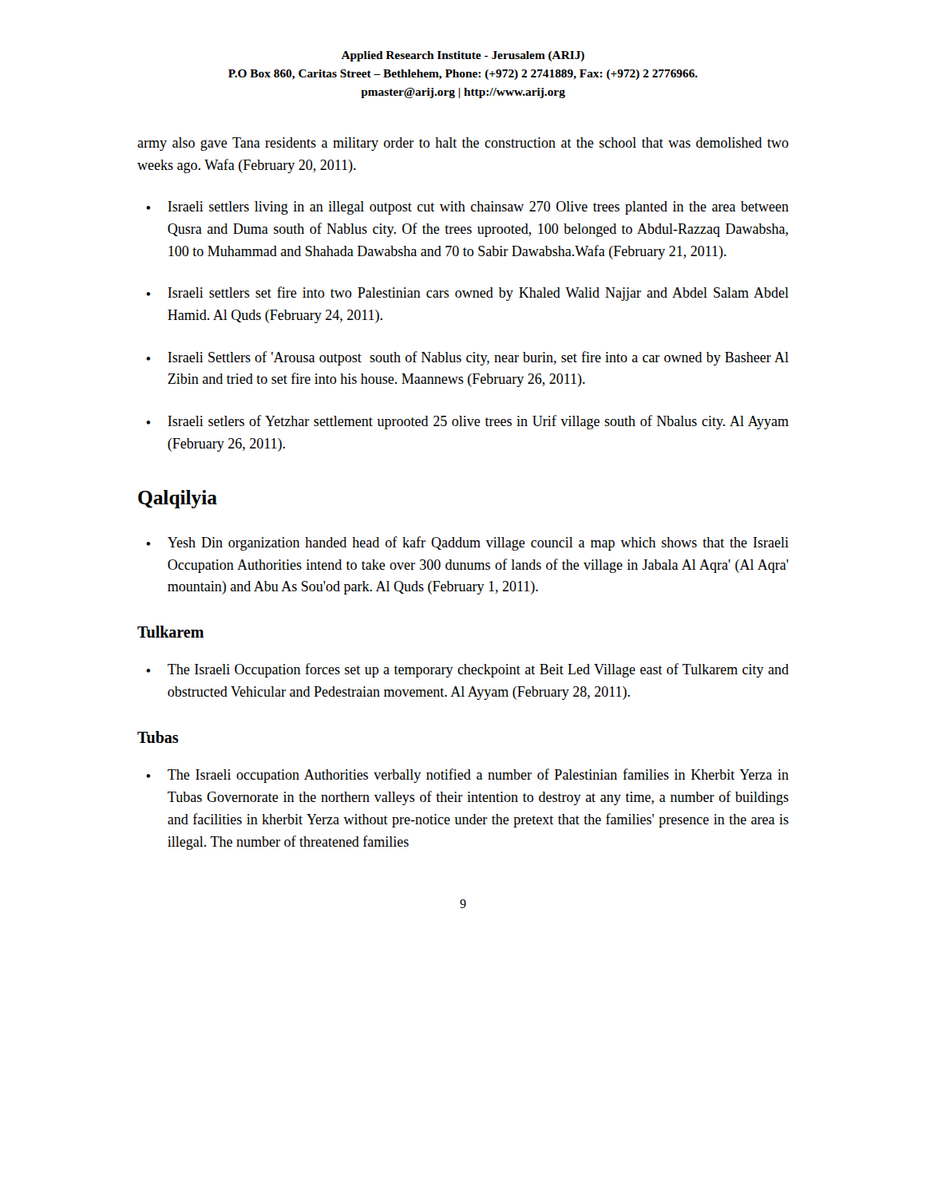Applied Research Institute - Jerusalem (ARIJ)
P.O Box 860, Caritas Street – Bethlehem, Phone: (+972) 2 2741889, Fax: (+972) 2 2776966.
pmaster@arij.org | http://www.arij.org
army also gave Tana residents a military order to halt the construction at the school that was demolished two weeks ago. Wafa (February 20, 2011).
Israeli settlers living in an illegal outpost cut with chainsaw 270 Olive trees planted in the area between Qusra and Duma south of Nablus city. Of the trees uprooted, 100 belonged to Abdul-Razzaq Dawabsha, 100 to Muhammad and Shahada Dawabsha and 70 to Sabir Dawabsha.Wafa (February 21, 2011).
Israeli settlers set fire into two Palestinian cars owned by Khaled Walid Najjar and Abdel Salam Abdel Hamid. Al Quds (February 24, 2011).
Israeli Settlers of 'Arousa outpost south of Nablus city, near burin, set fire into a car owned by Basheer Al Zibin and tried to set fire into his house. Maannews (February 26, 2011).
Israeli setlers of Yetzhar settlement uprooted 25 olive trees in Urif village south of Nbalus city. Al Ayyam (February 26, 2011).
Qalqilyia
Yesh Din organization handed head of kafr Qaddum village council a map which shows that the Israeli Occupation Authorities intend to take over 300 dunums of lands of the village in Jabala Al Aqra' (Al Aqra' mountain) and Abu As Sou'od park. Al Quds (February 1, 2011).
Tulkarem
The Israeli Occupation forces set up a temporary checkpoint at Beit Led Village east of Tulkarem city and obstructed Vehicular and Pedestraian movement. Al Ayyam (February 28, 2011).
Tubas
The Israeli occupation Authorities verbally notified a number of Palestinian families in Kherbit Yerza in Tubas Governorate in the northern valleys of their intention to destroy at any time, a number of buildings and facilities in kherbit Yerza without pre-notice under the pretext that the families' presence in the area is illegal. The number of threatened families
9